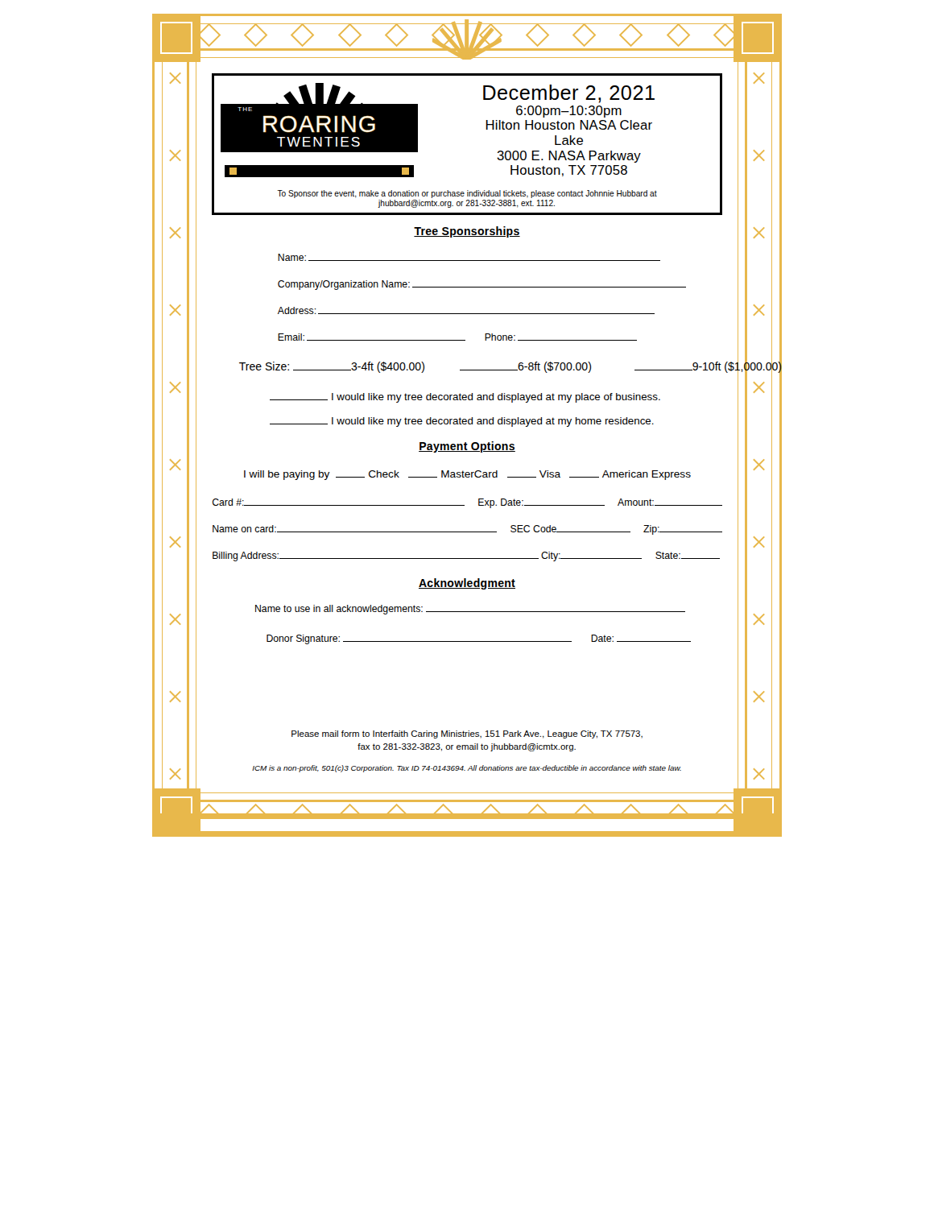THE
ROARING
TWENTIES
December 2, 2021
6:00pm–10:30pm
Hilton Houston NASA Clear
Lake
3000 E. NASA Parkway
Houston, TX 77058
To Sponsor the event, make a donation or purchase individual tickets, please contact Johnnie Hubbard at
jhubbard@icmtx.org. or 281-332-3881, ext. 1112.
Tree Sponsorships
Name:
Company/Organization Name:
Address:
Email: Phone:
Tree Size: 3-4ft ($400.00) 6-8ft ($700.00) 9-10ft ($1,000.00)
I would like my tree decorated and displayed at my place of business.
I would like my tree decorated and displayed at my home residence.
Payment Options
I will be paying by Check MasterCard Visa American Express
Card #: Exp. Date: Amount:
Name on card: SEC Code Zip:
Billing Address: City: State:
Acknowledgment
Name to use in all acknowledgements:
Donor Signature: Date:
Please mail form to Interfaith Caring Ministries, 151 Park Ave., League City, TX 77573,
fax to 281-332-3823, or email to jhubbard@icmtx.org.
ICM is a non-profit, 501(c)3 Corporation. Tax ID 74-0143694. All donations are tax-deductible in accordance with state law.